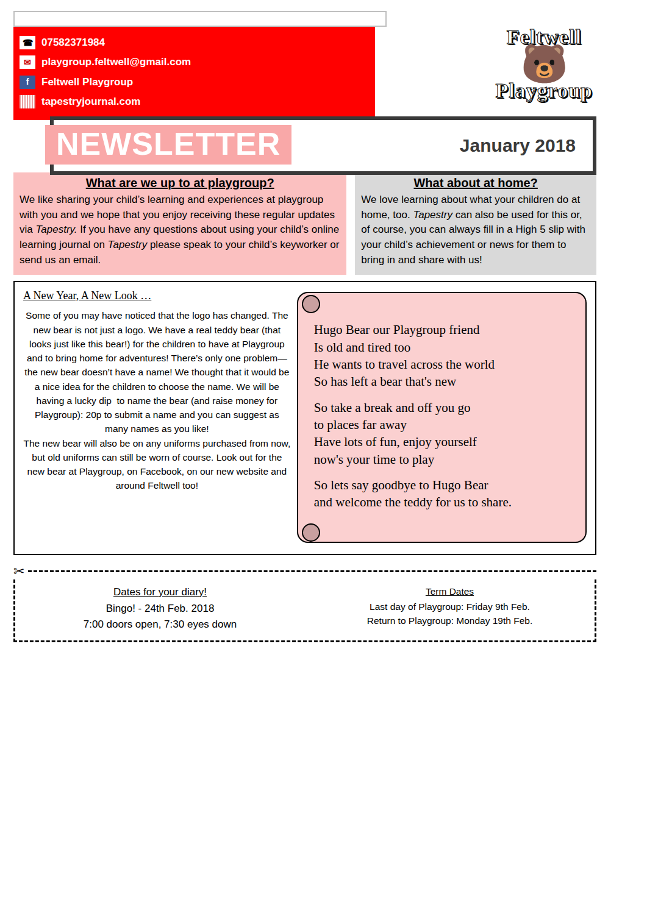☎07582371984
✉playgroup.feltwell@gmail.com
fFeltwell Playgroup
tapestryjournal.com
Feltwell
🐻
Playgroup
NEWSLETTER
January 2018
What are we up to at playgroup?
We like sharing your child’s learning and experiences at playgroup with you and we hope that you enjoy receiving these regular updates via Tapestry. If you have any questions about using your child’s online learning journal on Tapestry please speak to your child’s keyworker or send us an email.
What about at home?
We love learning about what your children do at home, too. Tapestry can also be used for this or, of course, you can always fill in a High 5 slip with your child’s achievement or news for them to bring in and share with us!
A New Year, A New Look …
Some of you may have noticed that the logo has changed. The new bear is not just a logo. We have a real teddy bear (that looks just like this bear!) for the children to have at Playgroup and to bring home for adventures! There’s only one problem—the new bear doesn’t have a name! We thought that it would be a nice idea for the children to choose the name. We will be having a lucky dip to name the bear (and raise money for Playgroup): 20p to submit a name and you can suggest as many names as you like!
The new bear will also be on any uniforms purchased from now, but old uniforms can still be worn of course. Look out for the new bear at Playgroup, on Facebook, on our new website and around Feltwell too!
Hugo Bear our Playgroup friend
Is old and tired too
He wants to travel across the world
So has left a bear that's new
So take a break and off you go
to places far away
Have lots of fun, enjoy yourself
now's your time to play
So lets say goodbye to Hugo Bear
and welcome the teddy for us to share.
✂
Dates for your diary! Bingo! - 24th Feb. 2018
7:00 doors open, 7:30 eyes down
Term Dates Last day of Playgroup: Friday 9th Feb.
Return to Playgroup: Monday 19th Feb.